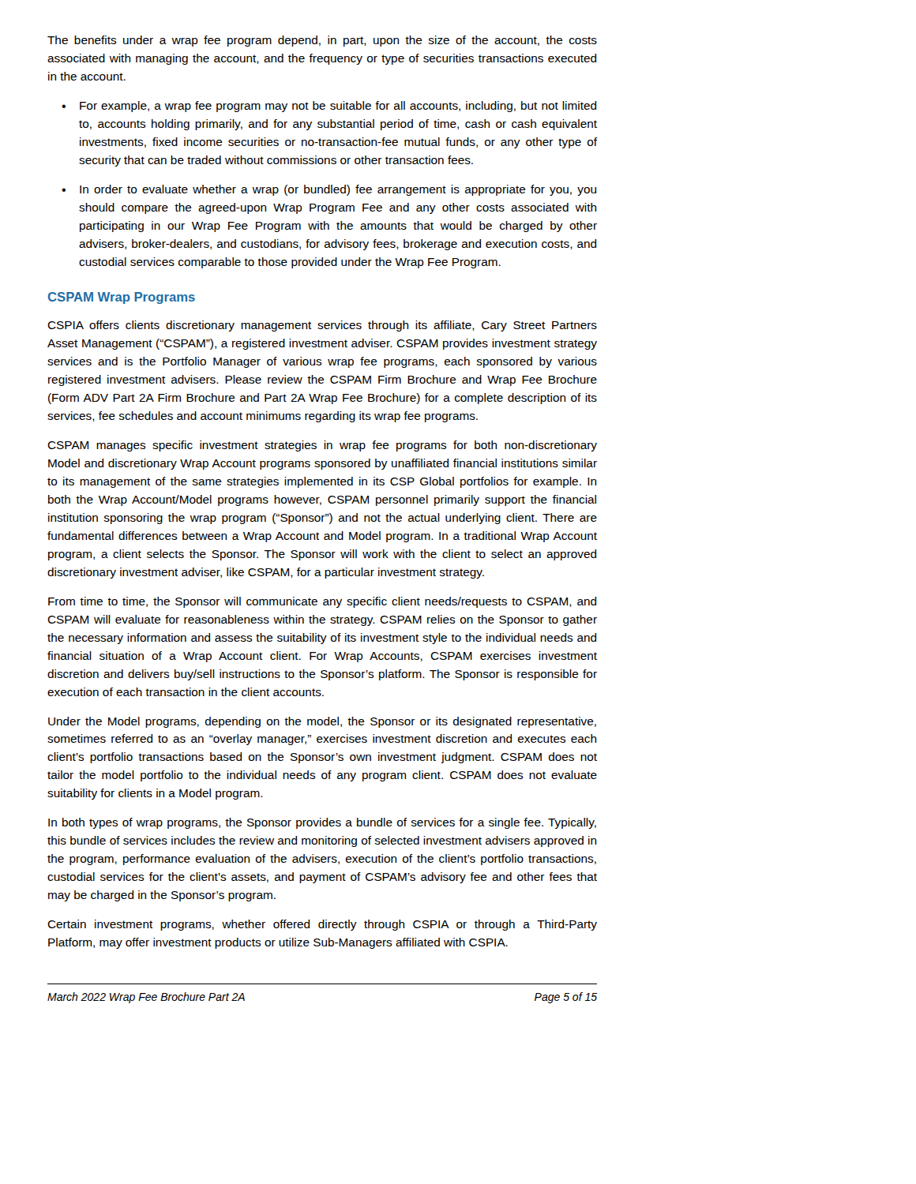The benefits under a wrap fee program depend, in part, upon the size of the account, the costs associated with managing the account, and the frequency or type of securities transactions executed in the account.
For example, a wrap fee program may not be suitable for all accounts, including, but not limited to, accounts holding primarily, and for any substantial period of time, cash or cash equivalent investments, fixed income securities or no-transaction-fee mutual funds, or any other type of security that can be traded without commissions or other transaction fees.
In order to evaluate whether a wrap (or bundled) fee arrangement is appropriate for you, you should compare the agreed-upon Wrap Program Fee and any other costs associated with participating in our Wrap Fee Program with the amounts that would be charged by other advisers, broker-dealers, and custodians, for advisory fees, brokerage and execution costs, and custodial services comparable to those provided under the Wrap Fee Program.
CSPAM Wrap Programs
CSPIA offers clients discretionary management services through its affiliate, Cary Street Partners Asset Management (“CSPAM”), a registered investment adviser. CSPAM provides investment strategy services and is the Portfolio Manager of various wrap fee programs, each sponsored by various registered investment advisers. Please review the CSPAM Firm Brochure and Wrap Fee Brochure (Form ADV Part 2A Firm Brochure and Part 2A Wrap Fee Brochure) for a complete description of its services, fee schedules and account minimums regarding its wrap fee programs.
CSPAM manages specific investment strategies in wrap fee programs for both non-discretionary Model and discretionary Wrap Account programs sponsored by unaffiliated financial institutions similar to its management of the same strategies implemented in its CSP Global portfolios for example. In both the Wrap Account/Model programs however, CSPAM personnel primarily support the financial institution sponsoring the wrap program (“Sponsor”) and not the actual underlying client. There are fundamental differences between a Wrap Account and Model program. In a traditional Wrap Account program, a client selects the Sponsor. The Sponsor will work with the client to select an approved discretionary investment adviser, like CSPAM, for a particular investment strategy.
From time to time, the Sponsor will communicate any specific client needs/requests to CSPAM, and CSPAM will evaluate for reasonableness within the strategy. CSPAM relies on the Sponsor to gather the necessary information and assess the suitability of its investment style to the individual needs and financial situation of a Wrap Account client. For Wrap Accounts, CSPAM exercises investment discretion and delivers buy/sell instructions to the Sponsor’s platform. The Sponsor is responsible for execution of each transaction in the client accounts.
Under the Model programs, depending on the model, the Sponsor or its designated representative, sometimes referred to as an “overlay manager,” exercises investment discretion and executes each client’s portfolio transactions based on the Sponsor’s own investment judgment. CSPAM does not tailor the model portfolio to the individual needs of any program client. CSPAM does not evaluate suitability for clients in a Model program.
In both types of wrap programs, the Sponsor provides a bundle of services for a single fee. Typically, this bundle of services includes the review and monitoring of selected investment advisers approved in the program, performance evaluation of the advisers, execution of the client’s portfolio transactions, custodial services for the client’s assets, and payment of CSPAM’s advisory fee and other fees that may be charged in the Sponsor’s program.
Certain investment programs, whether offered directly through CSPIA or through a Third-Party Platform, may offer investment products or utilize Sub-Managers affiliated with CSPIA.
March 2022 Wrap Fee Brochure Part 2A Page 5 of 15